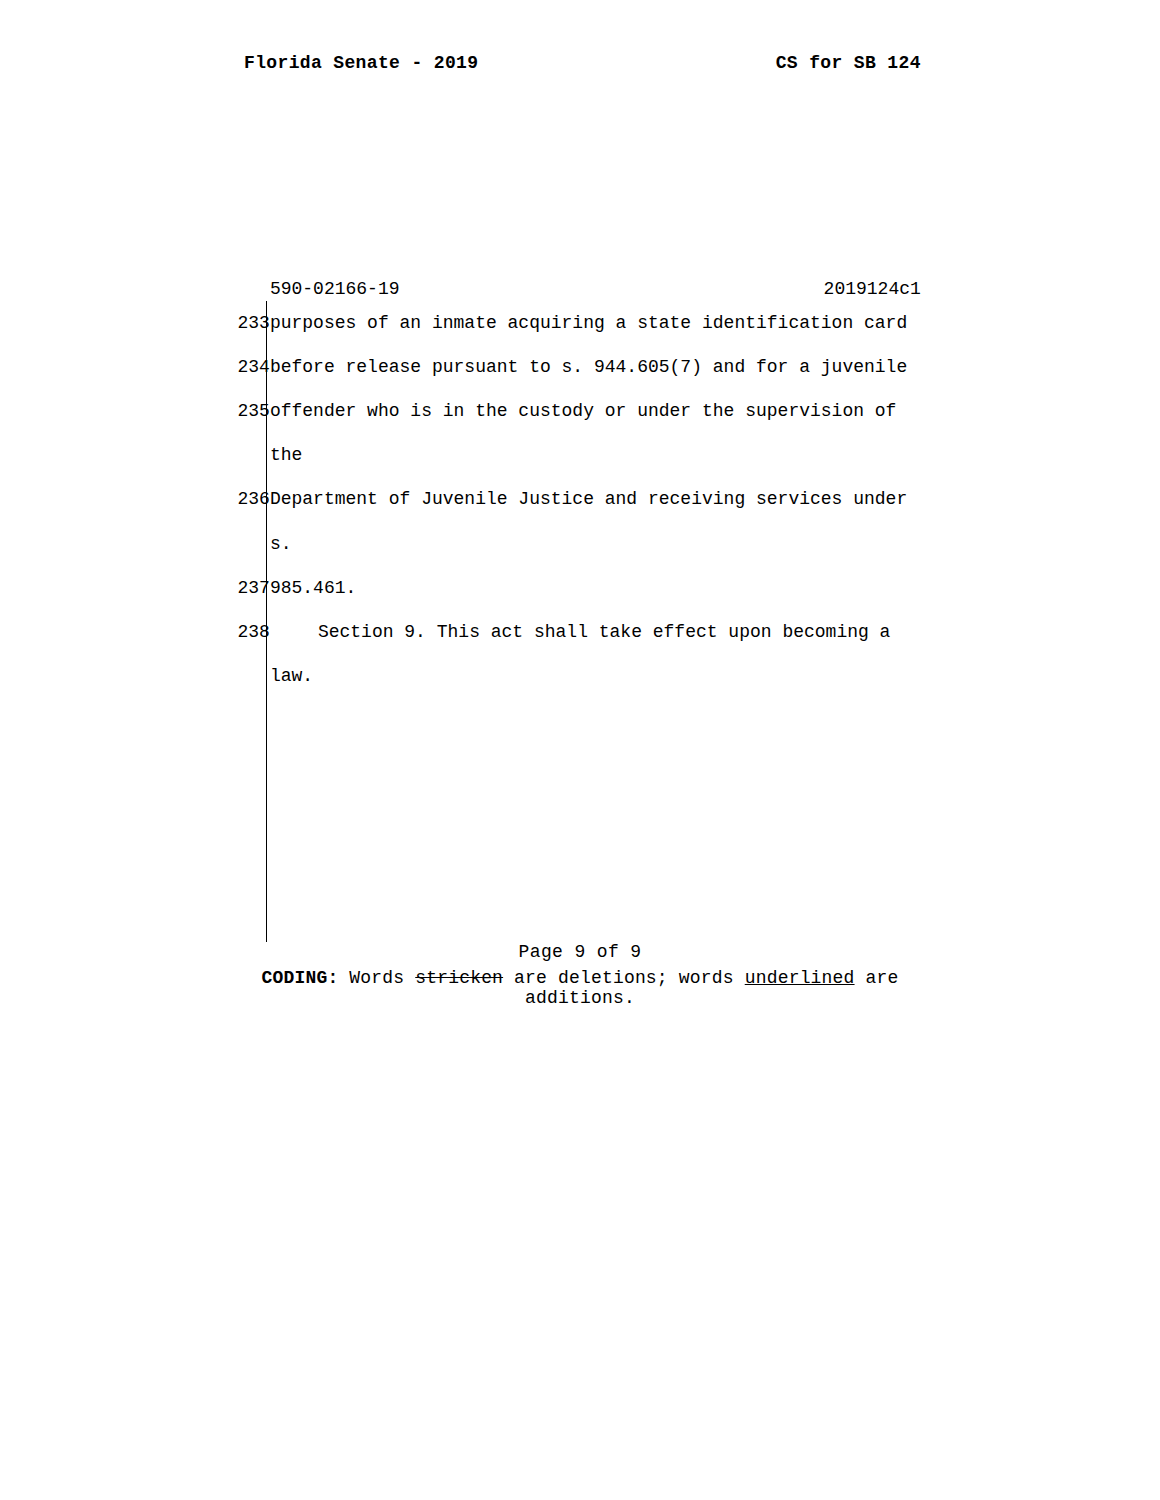Florida Senate - 2019
CS for SB 124
590-02166-19
2019124c1
| 233 | purposes of an inmate acquiring a state identification card |
| 234 | before release pursuant to s. 944.605(7) and for a juvenile |
| 235 | offender who is in the custody or under the supervision of the |
| 236 | Department of Juvenile Justice and receiving services under s. |
| 237 | 985.461. |
| 238 | Section 9. This act shall take effect upon becoming a law. |
Page 9 of 9
CODING: Words stricken are deletions; words underlined are additions.